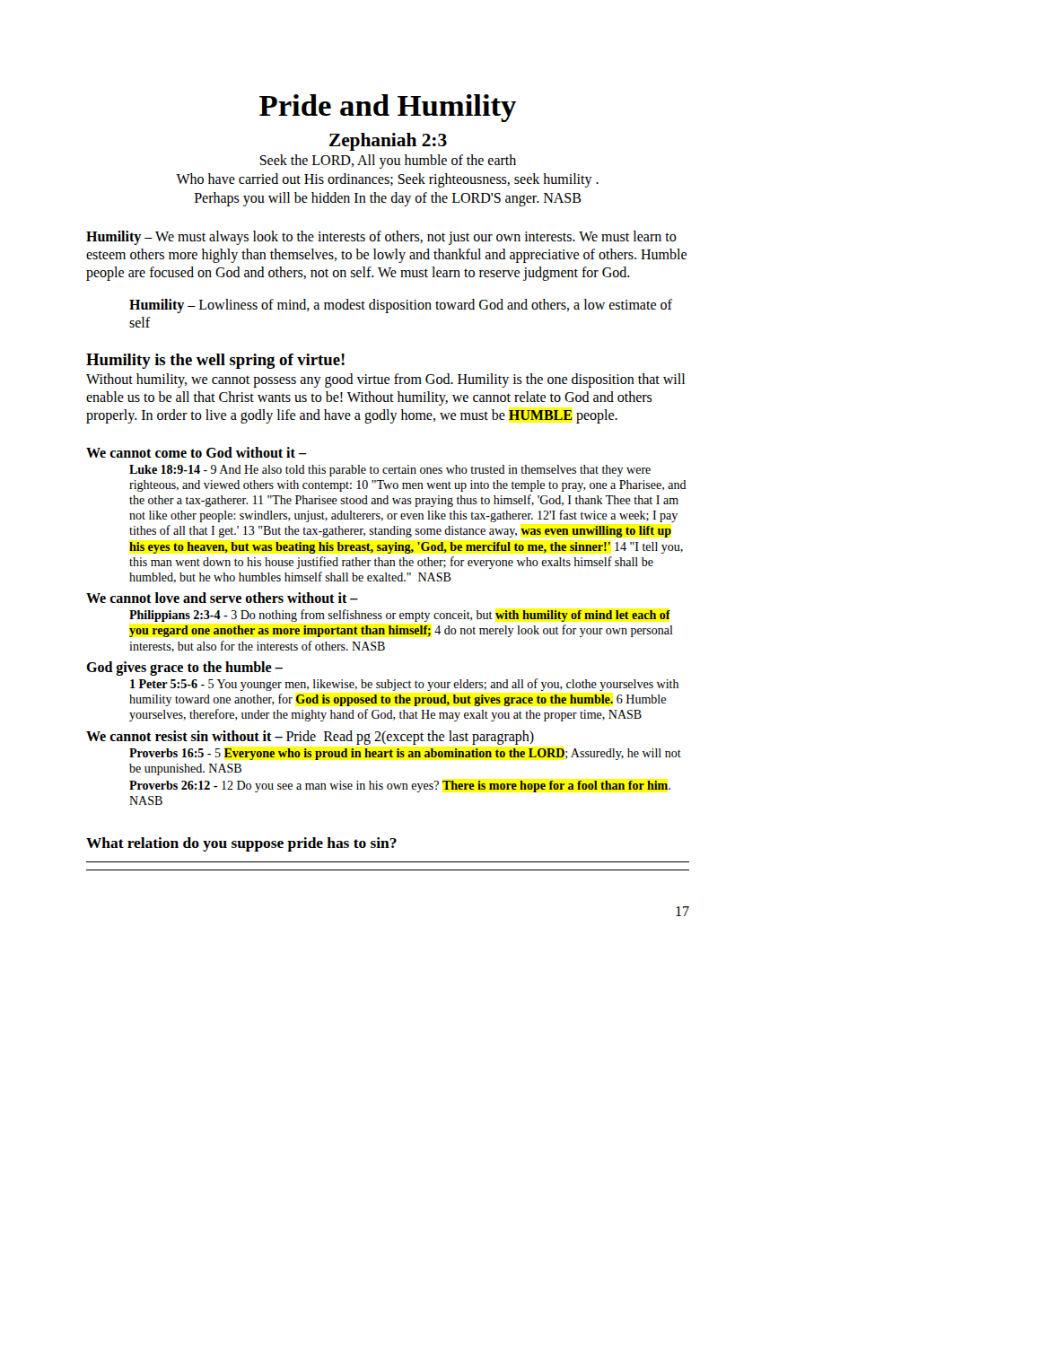Pride and Humility
Zephaniah 2:3
Seek the LORD, All you humble of the earth
Who have carried out His ordinances; Seek righteousness, seek humility .
Perhaps you will be hidden In the day of the LORD'S anger. NASB
Humility – We must always look to the interests of others, not just our own interests. We must learn to esteem others more highly than themselves, to be lowly and thankful and appreciative of others. Humble people are focused on God and others, not on self. We must learn to reserve judgment for God.
Humility – Lowliness of mind, a modest disposition toward God and others, a low estimate of self
Humility is the well spring of virtue!
Without humility, we cannot possess any good virtue from God. Humility is the one disposition that will enable us to be all that Christ wants us to be! Without humility, we cannot relate to God and others properly. In order to live a godly life and have a godly home, we must be HUMBLE people.
We cannot come to God without it –
Luke 18:9-14 - 9 And He also told this parable to certain ones who trusted in themselves that they were righteous, and viewed others with contempt: 10 "Two men went up into the temple to pray, one a Pharisee, and the other a tax-gatherer. 11 "The Pharisee stood and was praying thus to himself, 'God, I thank Thee that I am not like other people: swindlers, unjust, adulterers, or even like this tax-gatherer. 12'I fast twice a week; I pay tithes of all that I get.' 13 "But the tax-gatherer, standing some distance away, was even unwilling to lift up his eyes to heaven, but was beating his breast, saying, 'God, be merciful to me, the sinner!' 14 "I tell you, this man went down to his house justified rather than the other; for everyone who exalts himself shall be humbled, but he who humbles himself shall be exalted." NASB
We cannot love and serve others without it –
Philippians 2:3-4 - 3 Do nothing from selfishness or empty conceit, but with humility of mind let each of you regard one another as more important than himself; 4 do not merely look out for your own personal interests, but also for the interests of others. NASB
God gives grace to the humble –
1 Peter 5:5-6 - 5 You younger men, likewise, be subject to your elders; and all of you, clothe yourselves with humility toward one another, for God is opposed to the proud, but gives grace to the humble. 6 Humble yourselves, therefore, under the mighty hand of God, that He may exalt you at the proper time, NASB
We cannot resist sin without it – Pride Read pg 2(except the last paragraph)
Proverbs 16:5 - 5 Everyone who is proud in heart is an abomination to the LORD; Assuredly, he will not be unpunished. NASB
Proverbs 26:12 - 12 Do you see a man wise in his own eyes? There is more hope for a fool than for him. NASB
What relation do you suppose pride has to sin?
17